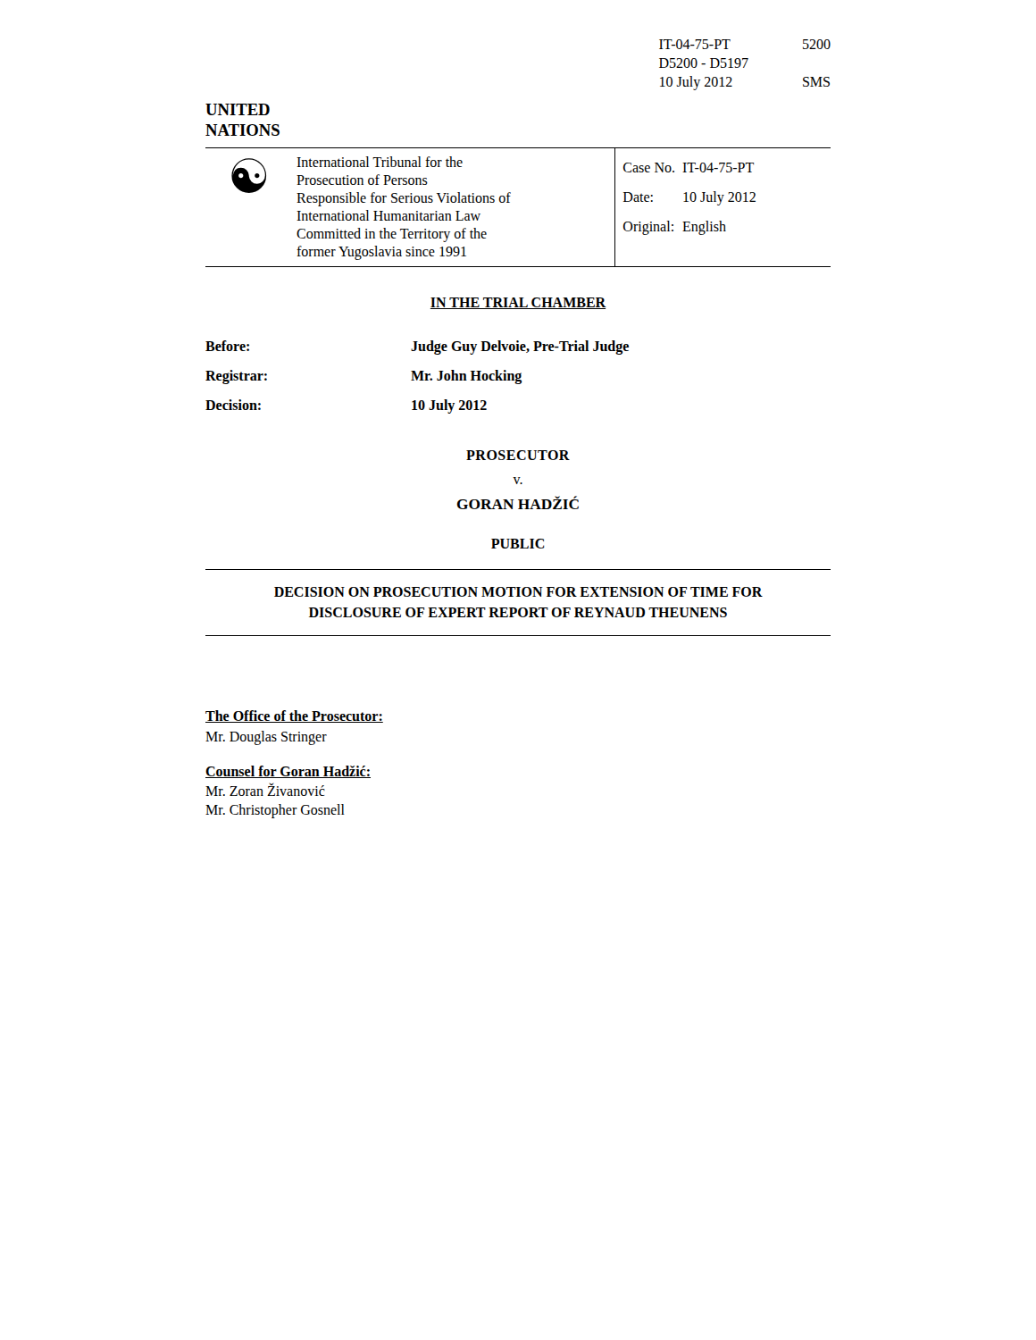IT-04-75-PT
D5200 - D5197
10 July 2012
5200
SMS
UNITED
NATIONS
| ☯ | International Tribunal for the Prosecution of Persons Responsible for Serious Violations of International Humanitarian Law Committed in the Territory of the former Yugoslavia since 1991 | / Case No. / IT-04-75-PT / / Date: / 10 July 2012 / / Original: / English / |
IN THE TRIAL CHAMBER
| Before: | Judge Guy Delvoie, Pre-Trial Judge |
| Registrar: | Mr. John Hocking |
| Decision: | 10 July 2012 |
PROSECUTOR
v.
GORAN HADŽIĆ
PUBLIC
DECISION ON PROSECUTION MOTION FOR EXTENSION OF TIME FOR
DISCLOSURE OF EXPERT REPORT OF REYNAUD THEUNENS
The Office of the Prosecutor:
Mr. Douglas Stringer
Counsel for Goran Hadžić:
Mr. Zoran Živanović
Mr. Christopher Gosnell